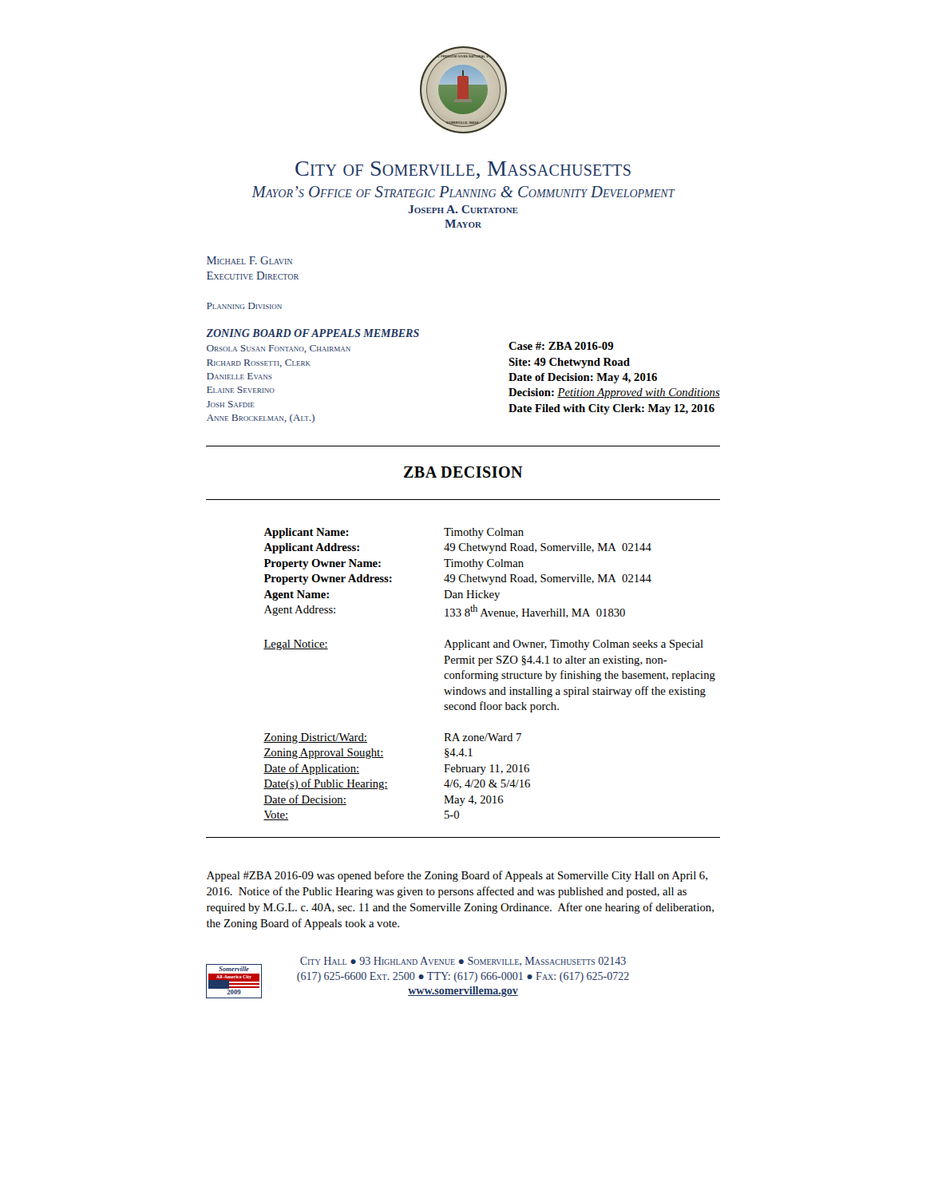MUNICIPAL FREEDOM GIVES NATIONAL STRENGTH
SOMERVILLE, MASS.
City of Somerville, Massachusetts
Mayor’s Office of Strategic Planning & Community Development
Joseph A. Curtatone
Mayor
Michael F. Glavin
Executive Director
Planning Division
ZONING BOARD OF APPEALS MEMBERS
Orsola Susan Fontano, Chairman
Richard Rossetti, Clerk
Danielle Evans
Elaine Severino
Josh Safdie
Anne Brockelman, (Alt.)
Case #: ZBA 2016-09
Site: 49 Chetwynd Road
Date of Decision: May 4, 2016
Decision: Petition Approved with Conditions
Date Filed with City Clerk: May 12, 2016
ZBA DECISION
Applicant Name:
Timothy Colman
Applicant Address:
49 Chetwynd Road, Somerville, MA 02144
Property Owner Name:
Timothy Colman
Property Owner Address:
49 Chetwynd Road, Somerville, MA 02144
Agent Name:
Dan Hickey
Agent Address:
133 8th Avenue, Haverhill, MA 01830
Legal Notice:
Applicant and Owner, Timothy Colman seeks a Special Permit per SZO §4.4.1 to alter an existing, non-conforming structure by finishing the basement, replacing windows and installing a spiral stairway off the existing second floor back porch.
Zoning District/Ward:
RA zone/Ward 7
Zoning Approval Sought:
§4.4.1
Date of Application:
February 11, 2016
Date(s) of Public Hearing:
4/6, 4/20 & 5/4/16
Date of Decision:
May 4, 2016
Vote:
5-0
Appeal #ZBA 2016-09 was opened before the Zoning Board of Appeals at Somerville City Hall on April 6, 2016. Notice of the Public Hearing was given to persons affected and was published and posted, all as required by M.G.L. c. 40A, sec. 11 and the Somerville Zoning Ordinance. After one hearing of deliberation, the Zoning Board of Appeals took a vote.
Somerville
All-America City
2009
City Hall ● 93 Highland Avenue ● Somerville, Massachusetts 02143
(617) 625-6600 Ext. 2500 ● TTY: (617) 666-0001 ● Fax: (617) 625-0722
www.somervillema.gov